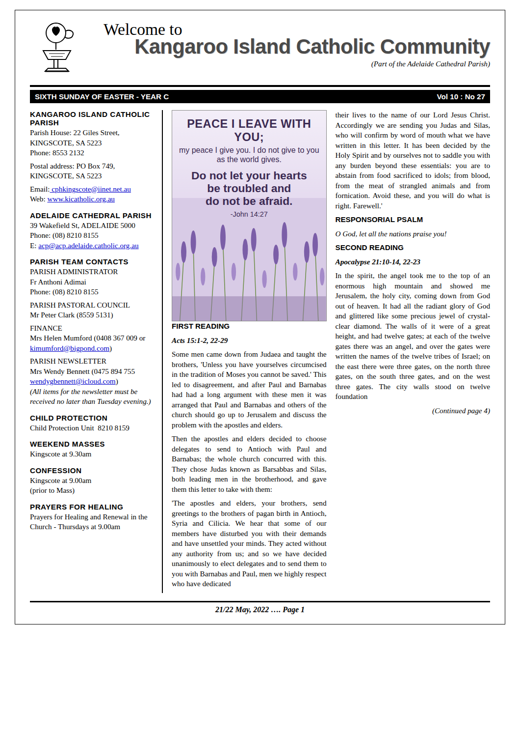Welcome to
Kangaroo Island Catholic Community
(Part of the Adelaide Cathedral Parish)
SIXTH SUNDAY OF EASTER - YEAR C Vol 10 : No 27
KANGAROO ISLAND CATHOLIC PARISH
Parish House: 22 Giles Street,
KINGSCOTE, SA 5223
Phone: 8553 2132
Postal address: PO Box 749,
KINGSCOTE, SA 5223
Email: cphkingscote@iinet.net.au
Web: www.kicatholic.org.au
ADELAIDE CATHEDRAL PARISH
39 Wakefield St, ADELAIDE 5000
Phone: (08) 8210 8155
E: acp@acp.adelaide.catholic.org.au
PARISH TEAM CONTACTS
PARISH ADMINISTRATOR
Fr Anthoni Adimai
Phone: (08) 8210 8155
PARISH PASTORAL COUNCIL
Mr Peter Clark (8559 5131)
FINANCE
Mrs Helen Mumford (0408 367 009 or kimumford@bigpond.com)
PARISH NEWSLETTER
Mrs Wendy Bennett (0475 894 755 wendygbennett@icloud.com)
(All items for the newsletter must be received no later than Tuesday evening.)
CHILD PROTECTION
Child Protection Unit 8210 8159
WEEKEND MASSES
Kingscote at 9.30am
CONFESSION
Kingscote at 9.00am
(prior to Mass)
PRAYERS FOR HEALING
Prayers for Healing and Renewal in the Church - Thursdays at 9.00am
PEACE I LEAVE WITH YOU;
my peace I give you. I do not give to you as the world gives.
Do not let your hearts
be troubled and
do not be afraid.
-John 14:27
FIRST READING
Acts 15:1-2, 22-29
Some men came down from Judaea and taught the brothers, 'Unless you have yourselves circumcised in the tradition of Moses you cannot be saved.' This led to disagreement, and after Paul and Barnabas had had a long argument with these men it was arranged that Paul and Barnabas and others of the church should go up to Jerusalem and discuss the problem with the apostles and elders.
Then the apostles and elders decided to choose delegates to send to Antioch with Paul and Barnabas; the whole church concurred with this. They chose Judas known as Barsabbas and Silas, both leading men in the brotherhood, and gave them this letter to take with them:
'The apostles and elders, your brothers, send greetings to the brothers of pagan birth in Antioch, Syria and Cilicia. We hear that some of our members have disturbed you with their demands and have unsettled your minds. They acted without any authority from us; and so we have decided unanimously to elect delegates and to send them to you with Barnabas and Paul, men we highly respect who have dedicated
their lives to the name of our Lord Jesus Christ. Accordingly we are sending you Judas and Silas, who will confirm by word of mouth what we have written in this letter. It has been decided by the Holy Spirit and by ourselves not to saddle you with any burden beyond these essentials: you are to abstain from food sacrificed to idols; from blood, from the meat of strangled animals and from fornication. Avoid these, and you will do what is right. Farewell.'
RESPONSORIAL PSALM
O God, let all the nations praise you!
SECOND READING
Apocalypse 21:10-14, 22-23
In the spirit, the angel took me to the top of an enormous high mountain and showed me Jerusalem, the holy city, coming down from God out of heaven. It had all the radiant glory of God and glittered like some precious jewel of crystal-clear diamond. The walls of it were of a great height, and had twelve gates; at each of the twelve gates there was an angel, and over the gates were written the names of the twelve tribes of Israel; on the east there were three gates, on the north three gates, on the south three gates, and on the west three gates. The city walls stood on twelve foundation
(Continued page 4)
21/22 May, 2022 …. Page 1